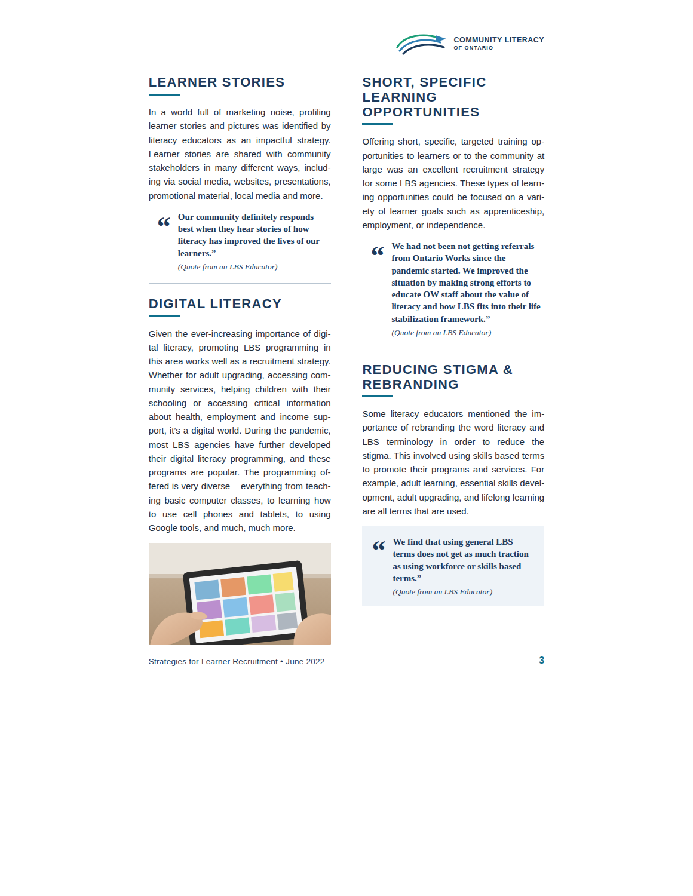COMMUNITY LITERACY
OF ONTARIO
Learner Stories
In a world full of marketing noise, profiling learner stories and pictures was identified by literacy educators as an impactful strategy. Learner stories are shared with community stakeholders in many different ways, including via social media, websites, presentations, promotional material, local media and more.
“
Our community definitely responds best when they hear stories of how literacy has improved the lives of our learners.” (Quote from an LBS Educator)
Digital Literacy
Given the ever-increasing importance of digital literacy, promoting LBS programming in this area works well as a recruitment strategy. Whether for adult upgrading, accessing community services, helping children with their schooling or accessing critical information about health, employment and income support, it’s a digital world. During the pandemic, most LBS agencies have further developed their digital literacy programming, and these programs are popular. The programming offered is very diverse – everything from teaching basic computer classes, to learning how to use cell phones and tablets, to using Google tools, and much, much more.
Short, Specific
Learning
Opportunities
Offering short, specific, targeted training opportunities to learners or to the community at large was an excellent recruitment strategy for some LBS agencies. These types of learning opportunities could be focused on a variety of learner goals such as apprenticeship, employment, or independence.
“
We had not been not getting referrals from Ontario Works since the pandemic started. We improved the situation by making strong efforts to educate OW staff about the value of literacy and how LBS fits into their life stabilization framework.” (Quote from an LBS Educator)
Reducing Stigma &
Rebranding
Some literacy educators mentioned the importance of rebranding the word literacy and LBS terminology in order to reduce the stigma. This involved using skills based terms to promote their programs and services. For example, adult learning, essential skills development, adult upgrading, and lifelong learning are all terms that are used.
“
We find that using general LBS terms does not get as much traction as using workforce or skills based terms.” (Quote from an LBS Educator)
Strategies for Learner Recruitment • June 2022
3